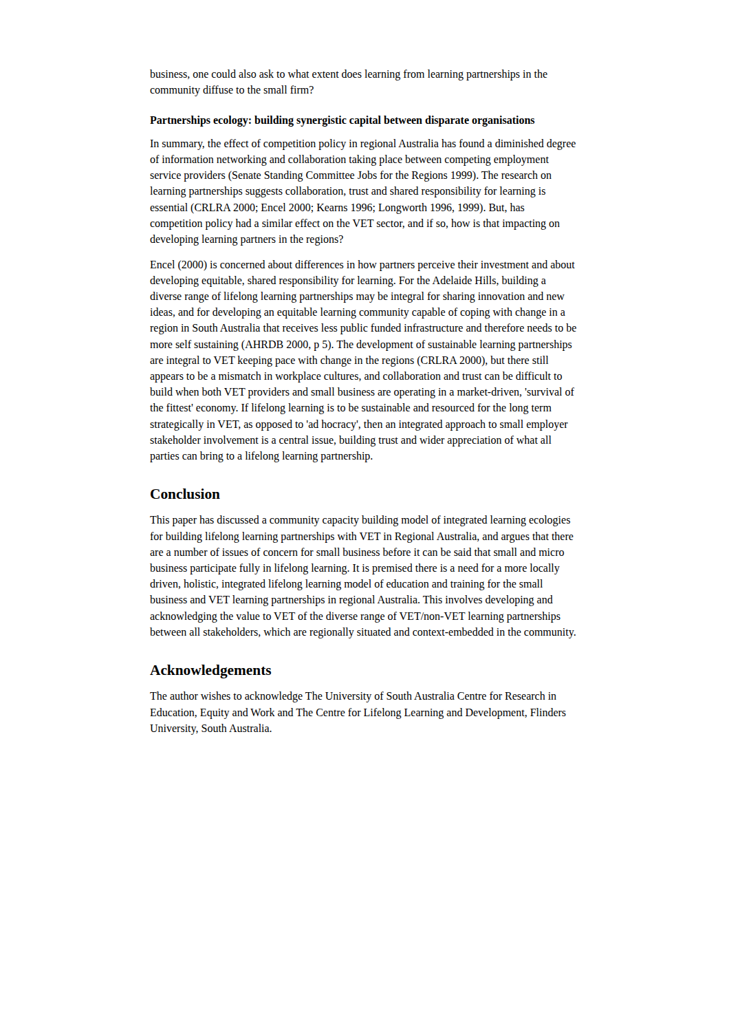business, one could also ask to what extent does learning from learning partnerships in the community diffuse to the small firm?
Partnerships ecology: building synergistic capital between disparate organisations
In summary, the effect of competition policy in regional Australia has found a diminished degree of information networking and collaboration taking place between competing employment service providers (Senate Standing Committee Jobs for the Regions 1999). The research on learning partnerships suggests collaboration, trust and shared responsibility for learning is essential (CRLRA 2000; Encel 2000; Kearns 1996; Longworth 1996, 1999). But, has competition policy had a similar effect on the VET sector, and if so, how is that impacting on developing learning partners in the regions?
Encel (2000) is concerned about differences in how partners perceive their investment and about developing equitable, shared responsibility for learning. For the Adelaide Hills, building a diverse range of lifelong learning partnerships may be integral for sharing innovation and new ideas, and for developing an equitable learning community capable of coping with change in a region in South Australia that receives less public funded infrastructure and therefore needs to be more self sustaining (AHRDB 2000, p 5). The development of sustainable learning partnerships are integral to VET keeping pace with change in the regions (CRLRA 2000), but there still appears to be a mismatch in workplace cultures, and collaboration and trust can be difficult to build when both VET providers and small business are operating in a market-driven, 'survival of the fittest' economy. If lifelong learning is to be sustainable and resourced for the long term strategically in VET, as opposed to 'ad hocracy', then an integrated approach to small employer stakeholder involvement is a central issue, building trust and wider appreciation of what all parties can bring to a lifelong learning partnership.
Conclusion
This paper has discussed a community capacity building model of integrated learning ecologies for building lifelong learning partnerships with VET in Regional Australia, and argues that there are a number of issues of concern for small business before it can be said that small and micro business participate fully in lifelong learning. It is premised there is a need for a more locally driven, holistic, integrated lifelong learning model of education and training for the small business and VET learning partnerships in regional Australia. This involves developing and acknowledging the value to VET of the diverse range of VET/non-VET learning partnerships between all stakeholders, which are regionally situated and context-embedded in the community.
Acknowledgements
The author wishes to acknowledge The University of South Australia Centre for Research in Education, Equity and Work and The Centre for Lifelong Learning and Development, Flinders University, South Australia.